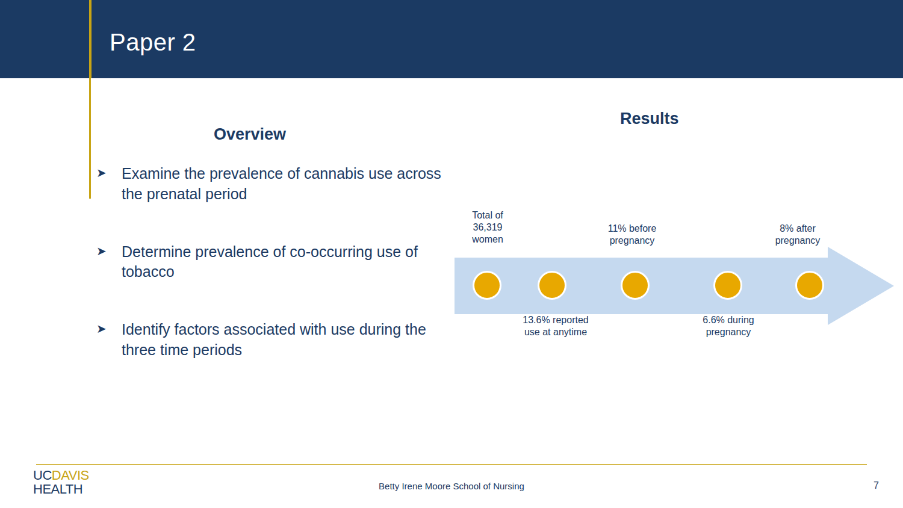Paper 2
Overview
Results
Examine the prevalence of cannabis use across the prenatal period
Determine prevalence of co-occurring use of tobacco
Identify factors associated with use during the three time periods
Total of 36,319 women
11% before pregnancy
8% after pregnancy
13.6% reported use at anytime
6.6% during pregnancy
UC DAVIS HEALTH
Betty Irene Moore School of Nursing
7